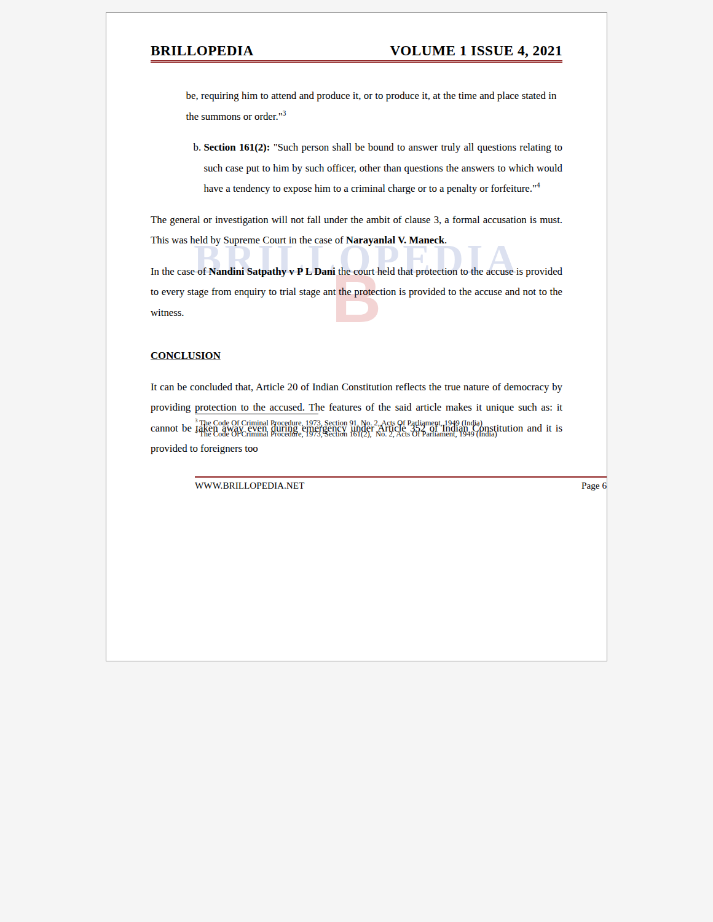BRILLOPEDIA VOLUME 1 ISSUE 4, 2021
B
BRILLOPEDIA
be, requiring him to attend and produce it, or to produce it, at the time and place stated in the summons or order."3
Section 161(2): "Such person shall be bound to answer truly all questions relating to such case put to him by such officer, other than questions the answers to which would have a tendency to expose him to a criminal charge or to a penalty or forfeiture."4
The general or investigation will not fall under the ambit of clause 3, a formal accusation is must. This was held by Supreme Court in the case of Narayanlal V. Maneck.
In the case of Nandini Satpathy v P L Dani the court held that protection to the accuse is provided to every stage from enquiry to trial stage ant the protection is provided to the accuse and not to the witness.
CONCLUSION
It can be concluded that, Article 20 of Indian Constitution reflects the true nature of democracy by providing protection to the accused. The features of the said article makes it unique such as: it cannot be taken away even during emergency under Article 352 of Indian Constitution and it is provided to foreigners too
3 The Code Of Criminal Procedure, 1973, Section 91, No. 2, Acts Of Parliament, 1949 (India)
4 The Code Of Criminal Procedure, 1973, Section 161(2), No. 2, Acts Of Parliament, 1949 (India)
WWW.BRILLOPEDIA.NET Page 6